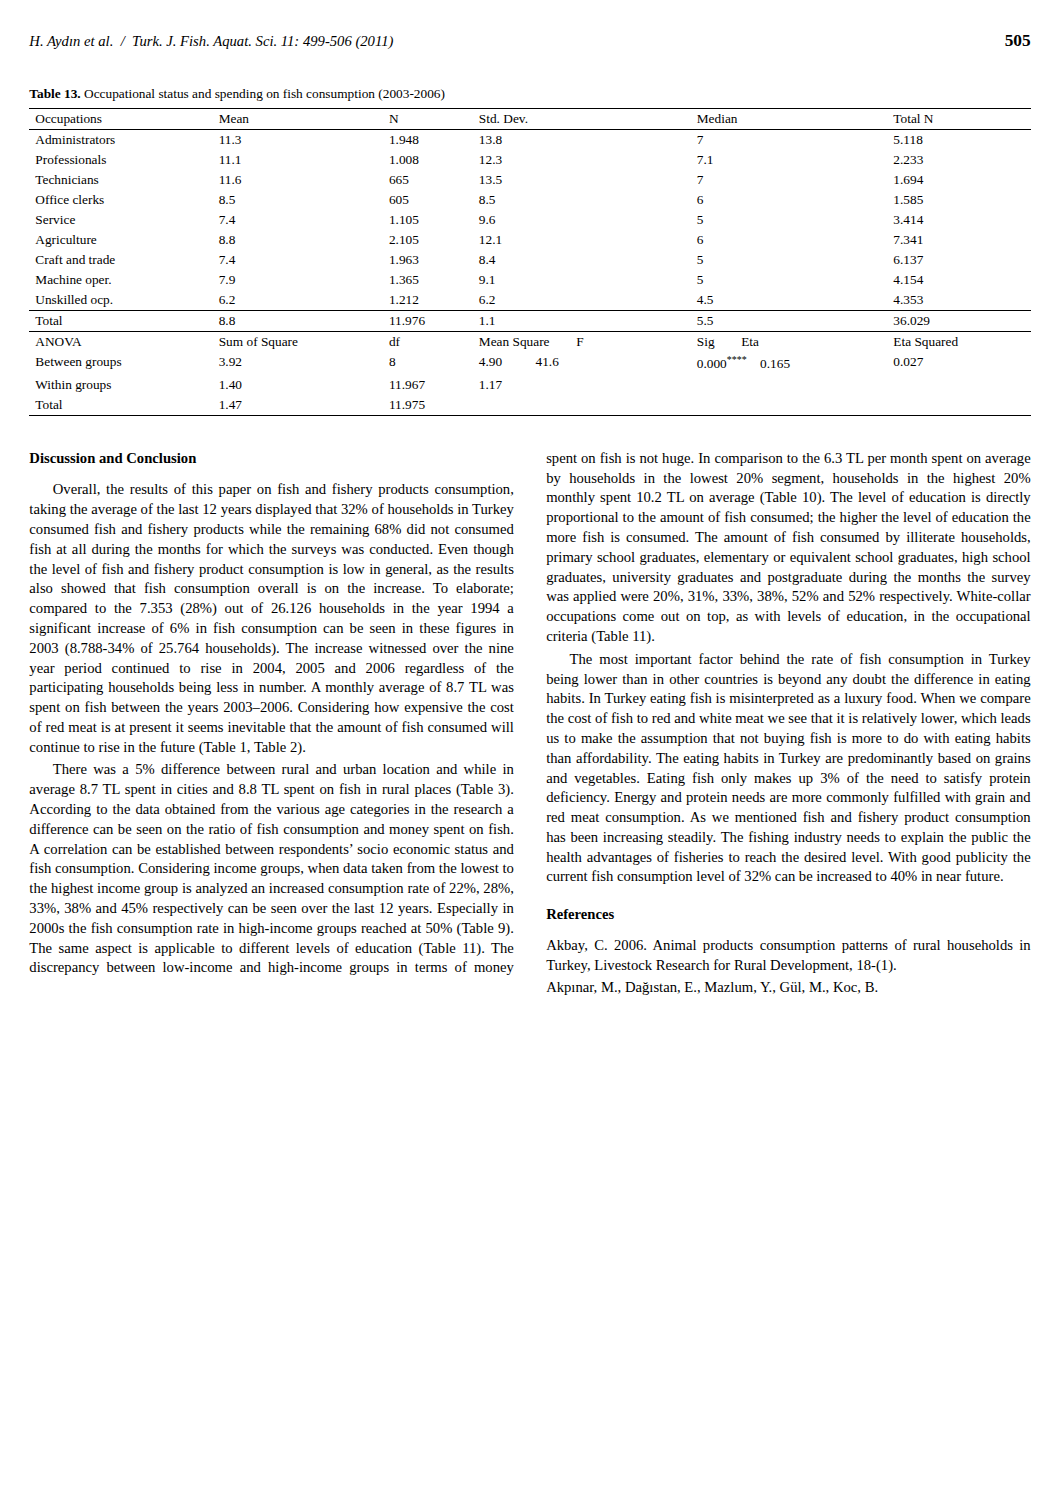H. Aydın et al. / Turk. J. Fish. Aquat. Sci. 11: 499-506 (2011) 505
Table 13. Occupational status and spending on fish consumption (2003-2006)
| Occupations | Mean | N | Std. Dev. | Median | Total N |
| --- | --- | --- | --- | --- | --- |
| Administrators | 11.3 | 1.948 | 13.8 | 7 | 5.118 |
| Professionals | 11.1 | 1.008 | 12.3 | 7.1 | 2.233 |
| Technicians | 11.6 | 665 | 13.5 | 7 | 1.694 |
| Office clerks | 8.5 | 605 | 8.5 | 6 | 1.585 |
| Service | 7.4 | 1.105 | 9.6 | 5 | 3.414 |
| Agriculture | 8.8 | 2.105 | 12.1 | 6 | 7.341 |
| Craft and trade | 7.4 | 1.963 | 8.4 | 5 | 6.137 |
| Machine oper. | 7.9 | 1.365 | 9.1 | 5 | 4.154 |
| Unskilled ocp. | 6.2 | 1.212 | 6.2 | 4.5 | 4.353 |
| Total | 8.8 | 11.976 | 1.1 | 5.5 | 36.029 |
| ANOVA | Sum of Square | df | Mean Square F | Sig Eta | Eta Squared |
| Between groups | 3.92 | 8 | 4.90 41.6 | 0.000 **** 0.165 | 0.027 |
| Within groups | 1.40 | 11.967 | 1.17 | | |
| Total | 1.47 | 11.975 | | | |
Discussion and Conclusion
Overall, the results of this paper on fish and fishery products consumption, taking the average of the last 12 years displayed that 32% of households in Turkey consumed fish and fishery products while the remaining 68% did not consumed fish at all during the months for which the surveys was conducted. Even though the level of fish and fishery product consumption is low in general, as the results also showed that fish consumption overall is on the increase. To elaborate; compared to the 7.353 (28%) out of 26.126 households in the year 1994 a significant increase of 6% in fish consumption can be seen in these figures in 2003 (8.788-34% of 25.764 households). The increase witnessed over the nine year period continued to rise in 2004, 2005 and 2006 regardless of the participating households being less in number. A monthly average of 8.7 TL was spent on fish between the years 2003–2006. Considering how expensive the cost of red meat is at present it seems inevitable that the amount of fish consumed will continue to rise in the future (Table 1, Table 2).
There was a 5% difference between rural and urban location and while in average 8.7 TL spent in cities and 8.8 TL spent on fish in rural places (Table 3). According to the data obtained from the various age categories in the research a difference can be seen on the ratio of fish consumption and money spent on fish. A correlation can be established between respondents’ socio economic status and fish consumption. Considering income groups, when data taken from the lowest to the highest income group is analyzed an increased consumption rate of 22%, 28%, 33%, 38% and 45% respectively can be seen over the last 12 years. Especially in 2000s the fish consumption rate in high-income groups reached at 50% (Table 9). The same aspect is applicable to different levels of education (Table 11). The discrepancy between low-income and high-income groups in terms of money spent on fish is not huge. In comparison to the 6.3 TL per month spent on average by households in the lowest 20% segment, households in the highest 20% monthly spent 10.2 TL on average (Table 10). The level of education is directly proportional to the amount of fish consumed; the higher the level of education the more fish is consumed. The amount of fish consumed by illiterate households, primary school graduates, elementary or equivalent school graduates, high school graduates, university graduates and postgraduate during the months the survey was applied were 20%, 31%, 33%, 38%, 52% and 52% respectively. White-collar occupations come out on top, as with levels of education, in the occupational criteria (Table 11).
The most important factor behind the rate of fish consumption in Turkey being lower than in other countries is beyond any doubt the difference in eating habits. In Turkey eating fish is misinterpreted as a luxury food. When we compare the cost of fish to red and white meat we see that it is relatively lower, which leads us to make the assumption that not buying fish is more to do with eating habits than affordability. The eating habits in Turkey are predominantly based on grains and vegetables. Eating fish only makes up 3% of the need to satisfy protein deficiency. Energy and protein needs are more commonly fulfilled with grain and red meat consumption. As we mentioned fish and fishery product consumption has been increasing steadily. The fishing industry needs to explain the public the health advantages of fisheries to reach the desired level. With good publicity the current fish consumption level of 32% can be increased to 40% in near future.
References
Akbay, C. 2006. Animal products consumption patterns of rural households in Turkey, Livestock Research for Rural Development, 18-(1).
Akpınar, M., Dağıstan, E., Mazlum, Y., Gül, M., Koc, B.